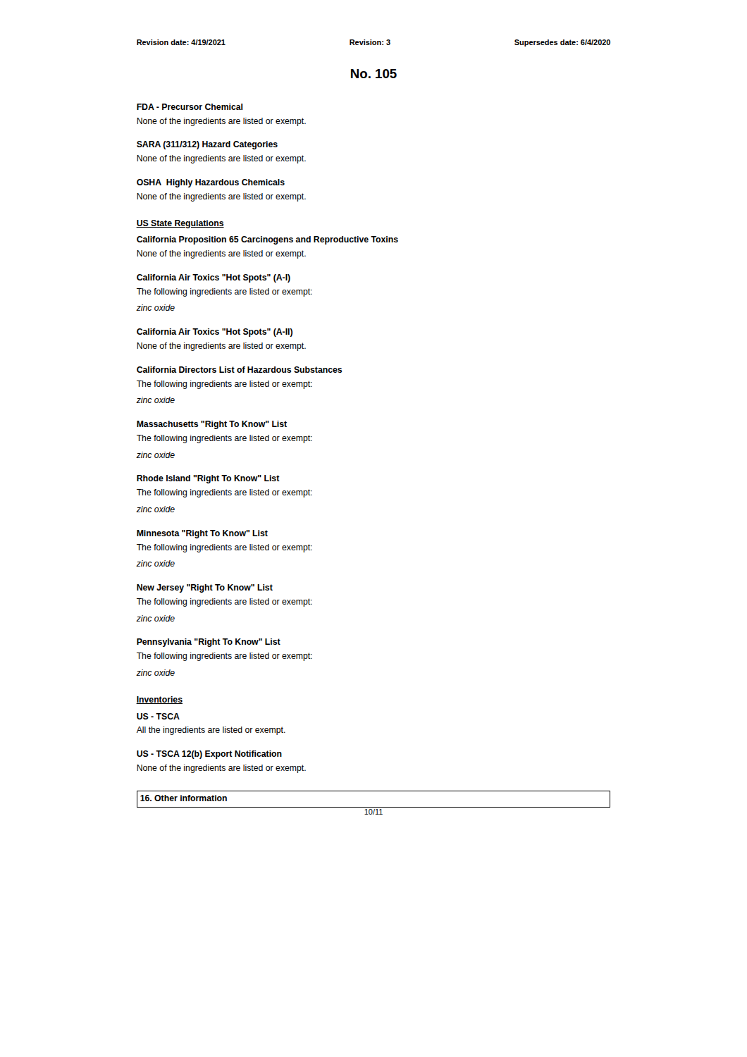Revision date: 4/19/2021 Revision: 3 Supersedes date: 6/4/2020
No. 105
FDA - Precursor Chemical
None of the ingredients are listed or exempt.
SARA (311/312) Hazard Categories
None of the ingredients are listed or exempt.
OSHA Highly Hazardous Chemicals
None of the ingredients are listed or exempt.
US State Regulations
California Proposition 65 Carcinogens and Reproductive Toxins
None of the ingredients are listed or exempt.
California Air Toxics "Hot Spots" (A-I)
The following ingredients are listed or exempt:
zinc oxide
California Air Toxics "Hot Spots" (A-II)
None of the ingredients are listed or exempt.
California Directors List of Hazardous Substances
The following ingredients are listed or exempt:
zinc oxide
Massachusetts "Right To Know" List
The following ingredients are listed or exempt:
zinc oxide
Rhode Island "Right To Know" List
The following ingredients are listed or exempt:
zinc oxide
Minnesota "Right To Know" List
The following ingredients are listed or exempt:
zinc oxide
New Jersey "Right To Know" List
The following ingredients are listed or exempt:
zinc oxide
Pennsylvania "Right To Know" List
The following ingredients are listed or exempt:
zinc oxide
Inventories
US - TSCA
All the ingredients are listed or exempt.
US - TSCA 12(b) Export Notification
None of the ingredients are listed or exempt.
16. Other information
10/11